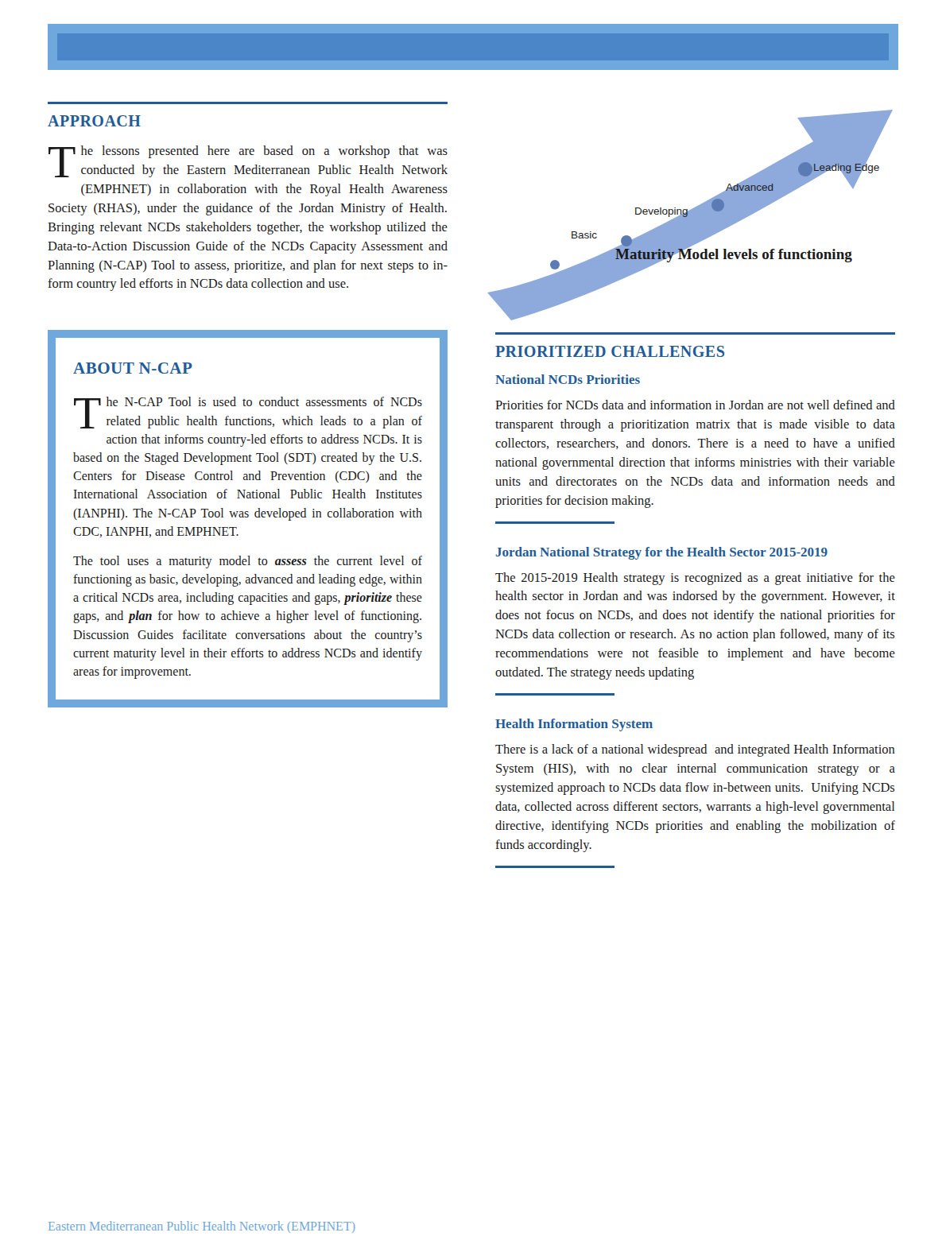APPROACH
The lessons presented here are based on a workshop that was conducted by the Eastern Mediterranean Public Health Network (EMPHNET) in collaboration with the Royal Health Awareness Society (RHAS), under the guidance of the Jordan Ministry of Health. Bringing relevant NCDs stakeholders together, the workshop utilized the Data-to-Action Discussion Guide of the NCDs Capacity Assessment and Planning (N-CAP) Tool to assess, prioritize, and plan for next steps to in-form country led efforts in NCDs data collection and use.
ABOUT N-CAP
The N-CAP Tool is used to conduct assessments of NCDs related public health functions, which leads to a plan of action that informs country-led efforts to address NCDs. It is based on the Staged Development Tool (SDT) created by the U.S. Centers for Disease Control and Prevention (CDC) and the International Association of National Public Health Institutes (IANPHI). The N-CAP Tool was developed in collaboration with CDC, IANPHI, and EMPHNET.
The tool uses a maturity model to assess the current level of functioning as basic, developing, advanced and leading edge, within a critical NCDs area, including capacities and gaps, prioritize these gaps, and plan for how to achieve a higher level of functioning. Discussion Guides facilitate conversations about the country’s current maturity level in their efforts to address NCDs and identify areas for improvement.
Basic Developing Advanced Leading Edge
Maturity Model levels of functioning
PRIORITIZED CHALLENGES
National NCDs Priorities
Priorities for NCDs data and information in Jordan are not well defined and transparent through a prioritization matrix that is made visible to data collectors, researchers, and donors. There is a need to have a unified national governmental direction that informs ministries with their variable units and directorates on the NCDs data and information needs and priorities for decision making.
Jordan National Strategy for the Health Sector 2015-2019
The 2015-2019 Health strategy is recognized as a great initiative for the health sector in Jordan and was indorsed by the government. However, it does not focus on NCDs, and does not identify the national priorities for NCDs data collection or research. As no action plan followed, many of its recommendations were not feasible to implement and have become outdated. The strategy needs updating
Health Information System
There is a lack of a national widespread and integrated Health Information System (HIS), with no clear internal communication strategy or a systemized approach to NCDs data flow in-between units. Unifying NCDs data, collected across different sectors, warrants a high-level governmental directive, identifying NCDs priorities and enabling the mobilization of funds accordingly.
Eastern Mediterranean Public Health Network (EMPHNET)